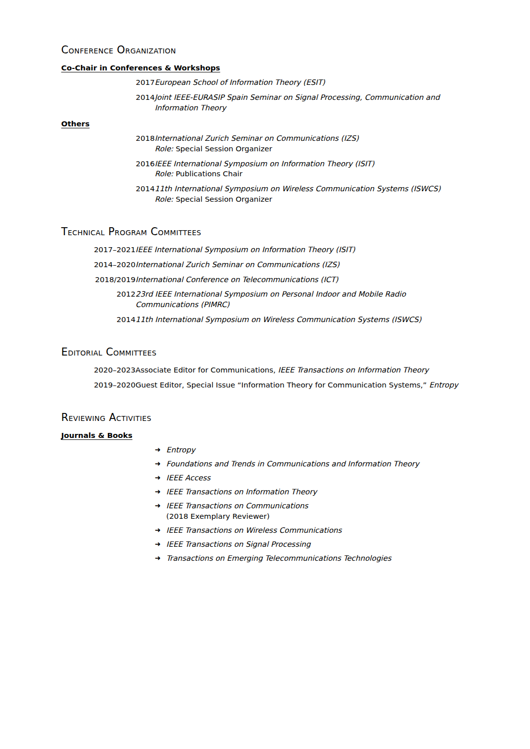Conference Organization
Co-Chair in Conferences & Workshops
| 2017 | European School of Information Theory (ESIT) |
| 2014 | Joint IEEE-EURASIP Spain Seminar on Signal Processing, Communication and Information Theory |
Others
| 2018 | International Zurich Seminar on Communications (IZS) Role: Special Session Organizer |
| 2016 | IEEE International Symposium on Information Theory (ISIT) Role: Publications Chair |
| 2014 | 11th International Symposium on Wireless Communication Systems (ISWCS) Role: Special Session Organizer |
Technical Program Committees
| 2017–2021 | IEEE International Symposium on Information Theory (ISIT) |
| 2014–2020 | International Zurich Seminar on Communications (IZS) |
| 2018/2019 | International Conference on Telecommunications (ICT) |
| 2012 | 23rd IEEE International Symposium on Personal Indoor and Mobile Radio Communications (PIMRC) |
| 2014 | 11th International Symposium on Wireless Communication Systems (ISWCS) |
Editorial Committees
| 2020–2023 | Associate Editor for Communications, IEEE Transactions on Information Theory |
| 2019–2020 | Guest Editor, Special Issue “Information Theory for Communication Systems,” Entropy |
Reviewing Activities
Journals & Books
Entropy
Foundations and Trends in Communications and Information Theory
IEEE Access
IEEE Transactions on Information Theory
IEEE Transactions on Communications (2018 Exemplary Reviewer)
IEEE Transactions on Wireless Communications
IEEE Transactions on Signal Processing
Transactions on Emerging Telecommunications Technologies